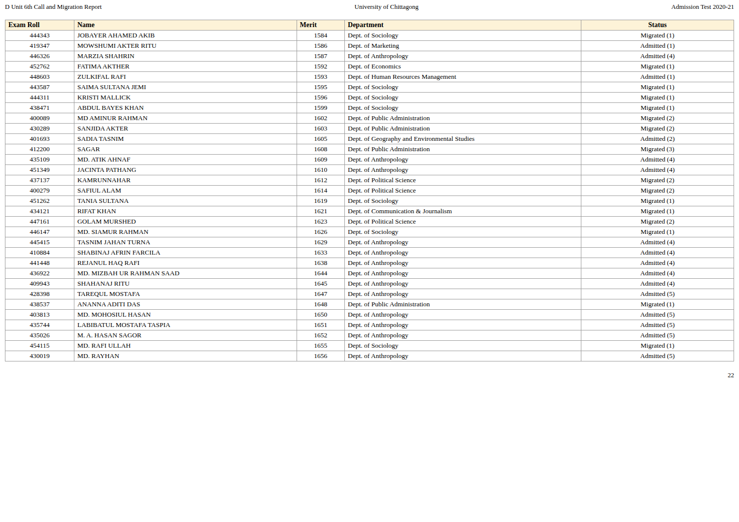D Unit 6th Call and Migration Report
University of Chittagong
Admission Test 2020-21
D Unit 6th Call and Migration Report
| Exam Roll | Name | Merit | Department | Status |
| --- | --- | --- | --- | --- |
| 444343 | JOBAYER AHAMED AKIB | 1584 | Dept. of Sociology | Migrated (1) |
| 419347 | MOWSHUMI AKTER RITU | 1586 | Dept. of Marketing | Admitted (1) |
| 446326 | MARZIA SHAHRIN | 1587 | Dept. of Anthropology | Admitted (4) |
| 452762 | FATIMA AKTHER | 1592 | Dept. of Economics | Migrated (1) |
| 448603 | ZULKIFAL RAFI | 1593 | Dept. of Human Resources Management | Admitted (1) |
| 443587 | SAIMA SULTANA JEMI | 1595 | Dept. of Sociology | Migrated (1) |
| 444311 | KRISTI MALLICK | 1596 | Dept. of Sociology | Migrated (1) |
| 438471 | ABDUL BAYES KHAN | 1599 | Dept. of Sociology | Migrated (1) |
| 400089 | MD AMINUR RAHMAN | 1602 | Dept. of Public Administration | Migrated (2) |
| 430289 | SANJIDA AKTER | 1603 | Dept. of Public Administration | Migrated (2) |
| 401693 | SADIA TASNIM | 1605 | Dept. of Geography and Environmental Studies | Admitted (2) |
| 412200 | SAGAR | 1608 | Dept. of Public Administration | Migrated (3) |
| 435109 | MD. ATIK AHNAF | 1609 | Dept. of Anthropology | Admitted (4) |
| 451349 | JACINTA PATHANG | 1610 | Dept. of Anthropology | Admitted (4) |
| 437137 | KAMRUNNAHAR | 1612 | Dept. of Political Science | Migrated (2) |
| 400279 | SAFIUL ALAM | 1614 | Dept. of Political Science | Migrated (2) |
| 451262 | TANIA SULTANA | 1619 | Dept. of Sociology | Migrated (1) |
| 434121 | RIFAT KHAN | 1621 | Dept. of Communication & Journalism | Migrated (1) |
| 447161 | GOLAM MURSHED | 1623 | Dept. of Political Science | Migrated (2) |
| 446147 | MD. SIAMUR RAHMAN | 1626 | Dept. of Sociology | Migrated (1) |
| 445415 | TASNIM JAHAN TURNA | 1629 | Dept. of Anthropology | Admitted (4) |
| 410884 | SHABINAJ AFRIN FARCILA | 1633 | Dept. of Anthropology | Admitted (4) |
| 441448 | REJANUL HAQ RAFI | 1638 | Dept. of Anthropology | Admitted (4) |
| 436922 | MD. MIZBAH UR RAHMAN SAAD | 1644 | Dept. of Anthropology | Admitted (4) |
| 409943 | SHAHANAJ RITU | 1645 | Dept. of Anthropology | Admitted (4) |
| 428398 | TAREQUL MOSTAFA | 1647 | Dept. of Anthropology | Admitted (5) |
| 438537 | ANANNA ADITI DAS | 1648 | Dept. of Public Administration | Migrated (1) |
| 403813 | MD. MOHOSIUL HASAN | 1650 | Dept. of Anthropology | Admitted (5) |
| 435744 | LABIBATUL MOSTAFA TASPIA | 1651 | Dept. of Anthropology | Admitted (5) |
| 435026 | M. A. HASAN SAGOR | 1652 | Dept. of Anthropology | Admitted (5) |
| 454115 | MD. RAFI ULLAH | 1655 | Dept. of Sociology | Migrated (1) |
| 430019 | MD. RAYHAN | 1656 | Dept. of Anthropology | Admitted (5) |
22